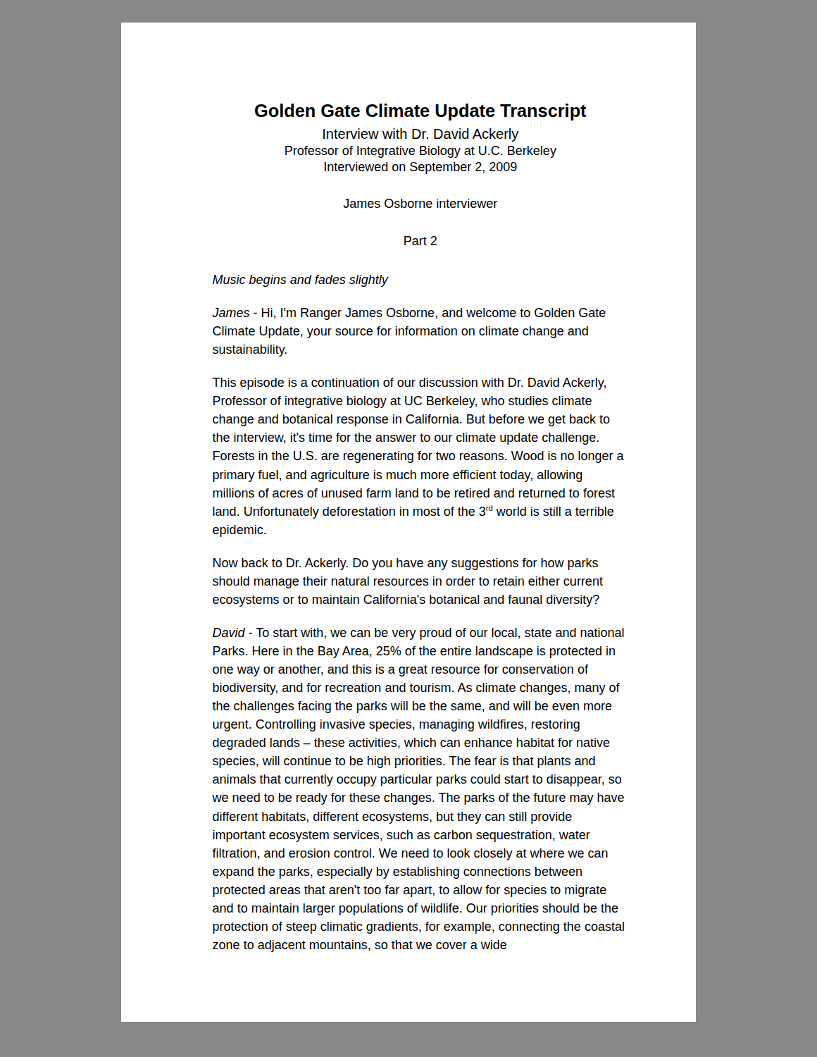Golden Gate Climate Update Transcript
Interview with Dr. David Ackerly
Professor of Integrative Biology at U.C. Berkeley
Interviewed on September 2, 2009
James Osborne interviewer
Part 2
Music begins and fades slightly
James - Hi, I'm Ranger James Osborne, and welcome to Golden Gate Climate Update, your source for information on climate change and sustainability.
This episode is a continuation of our discussion with Dr. David Ackerly, Professor of integrative biology at UC Berkeley, who studies climate change and botanical response in California. But before we get back to the interview, it's time for the answer to our climate update challenge. Forests in the U.S. are regenerating for two reasons. Wood is no longer a primary fuel, and agriculture is much more efficient today, allowing millions of acres of unused farm land to be retired and returned to forest land. Unfortunately deforestation in most of the 3rd world is still a terrible epidemic.
Now back to Dr. Ackerly. Do you have any suggestions for how parks should manage their natural resources in order to retain either current ecosystems or to maintain California's botanical and faunal diversity?
David - To start with, we can be very proud of our local, state and national Parks. Here in the Bay Area, 25% of the entire landscape is protected in one way or another, and this is a great resource for conservation of biodiversity, and for recreation and tourism. As climate changes, many of the challenges facing the parks will be the same, and will be even more urgent. Controlling invasive species, managing wildfires, restoring degraded lands – these activities, which can enhance habitat for native species, will continue to be high priorities. The fear is that plants and animals that currently occupy particular parks could start to disappear, so we need to be ready for these changes. The parks of the future may have different habitats, different ecosystems, but they can still provide important ecosystem services, such as carbon sequestration, water filtration, and erosion control. We need to look closely at where we can expand the parks, especially by establishing connections between protected areas that aren't too far apart, to allow for species to migrate and to maintain larger populations of wildlife. Our priorities should be the protection of steep climatic gradients, for example, connecting the coastal zone to adjacent mountains, so that we cover a wide